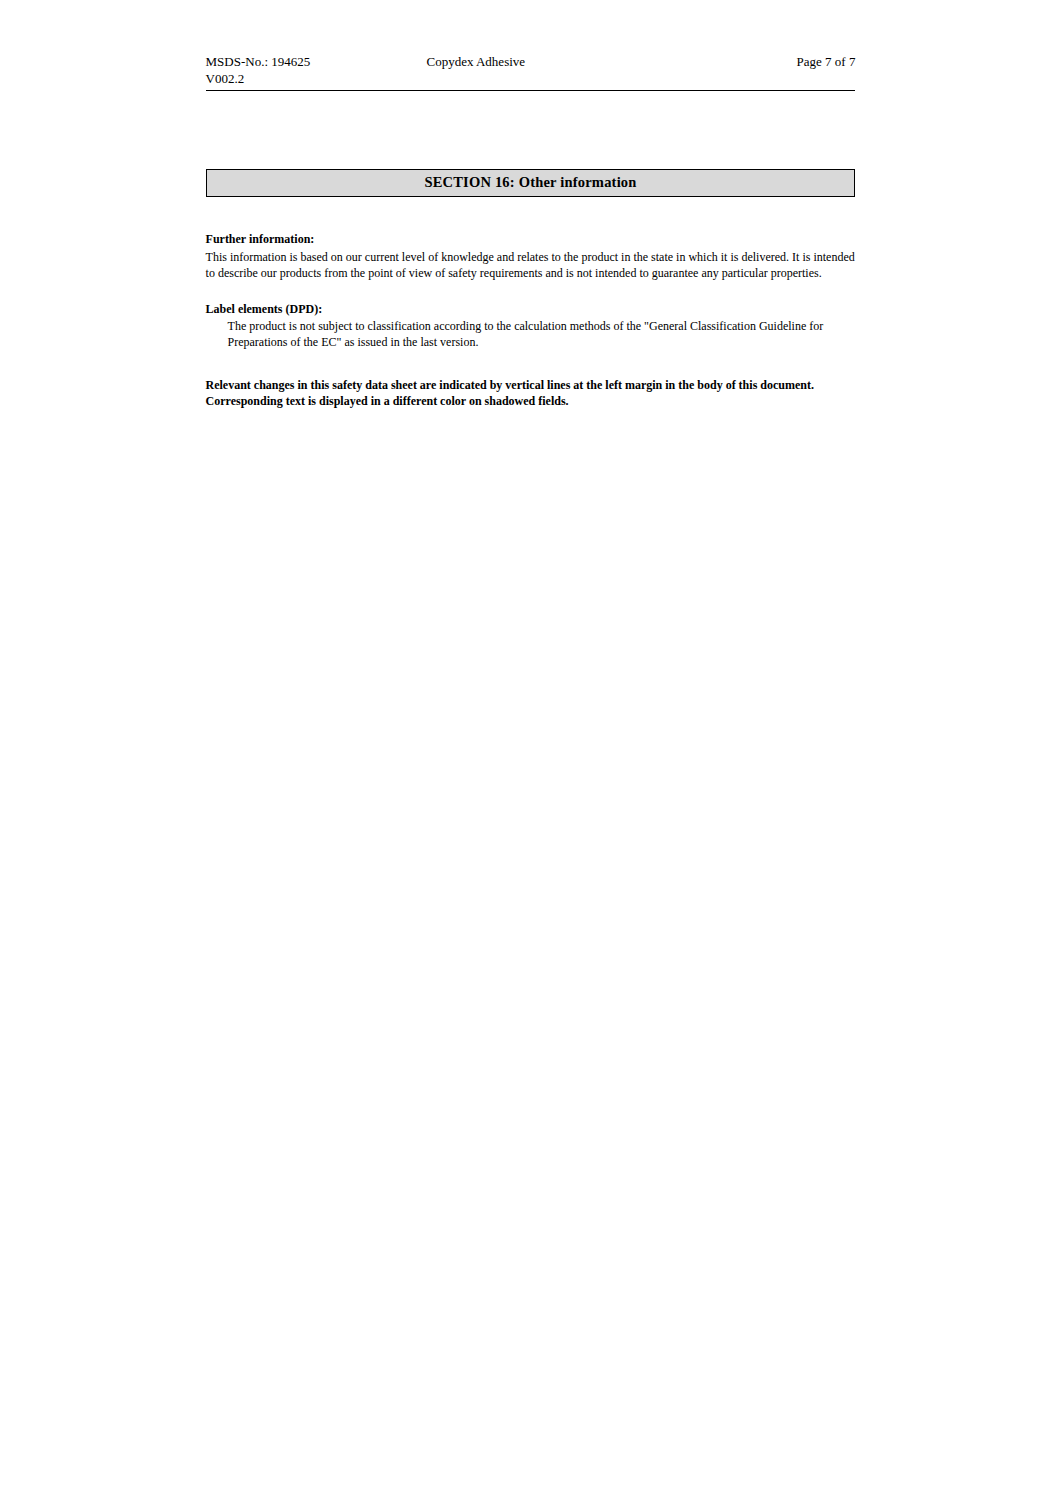| MSDS-No.: 194625 | Copydex Adhesive | Page 7 of 7 |
| V002.2 | | |
SECTION 16: Other information
Further information:
This information is based on our current level of knowledge and relates to the product in the state in which it is delivered. It is intended to describe our products from the point of view of safety requirements and is not intended to guarantee any particular properties.
Label elements (DPD):
The product is not subject to classification according to the calculation methods of the "General Classification Guideline for Preparations of the EC" as issued in the last version.
Relevant changes in this safety data sheet are indicated by vertical lines at the left margin in the body of this document. Corresponding text is displayed in a different color on shadowed fields.